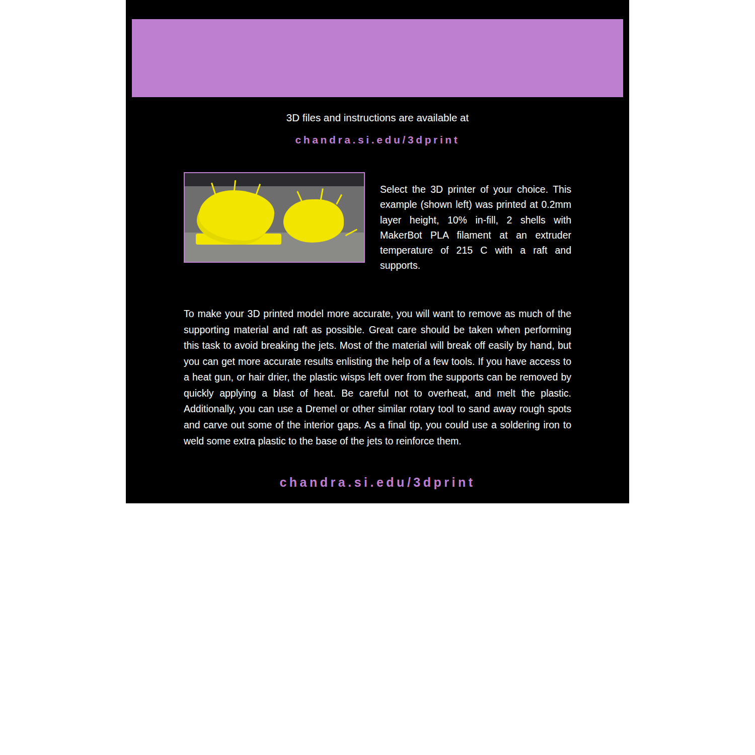3D files and instructions are available at
chandra.si.edu/3dprint
Select the 3D printer of your choice. This example (shown left) was printed at 0.2mm layer height, 10% in-fill, 2 shells with MakerBot PLA filament at an extruder temperature of 215 C with a raft and supports.
To make your 3D printed model more accurate, you will want to remove as much of the supporting material and raft as possible. Great care should be taken when performing this task to avoid breaking the jets. Most of the material will break off easily by hand, but you can get more accurate results enlisting the help of a few tools. If you have access to a heat gun, or hair drier, the plastic wisps left over from the supports can be removed by quickly applying a blast of heat. Be careful not to overheat, and melt the plastic. Additionally, you can use a Dremel or other similar rotary tool to sand away rough spots and carve out some of the interior gaps. As a final tip, you could use a soldering iron to weld some extra plastic to the base of the jets to reinforce them.
chandra.si.edu/3dprint